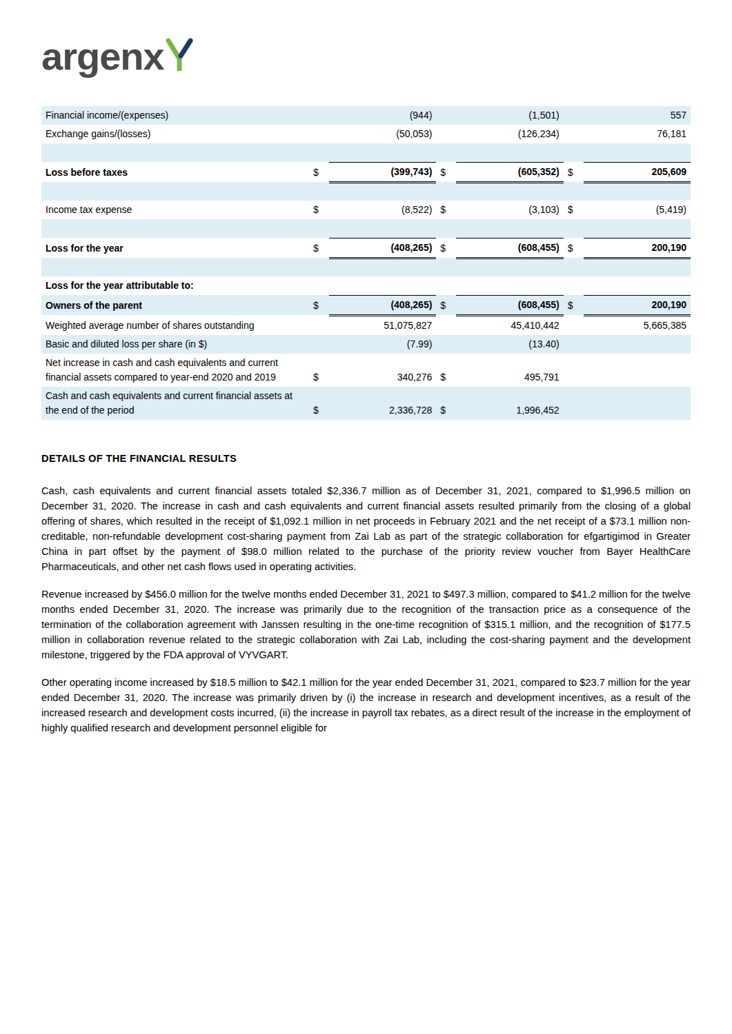argenx
| Financial income/(expenses) | | (944) | | (1,501) | | 557 |
| Exchange gains/(losses) | | (50,053) | | (126,234) | | 76,181 |
| Loss before taxes | $ | (399,743) | $ | (605,352) | $ | 205,609 |
| Income tax expense | $ | (8,522) | $ | (3,103) | $ | (5,419) |
| Loss for the year | $ | (408,265) | $ | (608,455) | $ | 200,190 |
| Loss for the year attributable to: | | | | | | |
| Owners of the parent | $ | (408,265) | $ | (608,455) | $ | 200,190 |
| Weighted average number of shares outstanding | | 51,075,827 | | 45,410,442 | | 5,665,385 |
| Basic and diluted loss per share (in $) | | (7.99) | | (13.40) | | |
| Net increase in cash and cash equivalents and current financial assets compared to year-end 2020 and 2019 | $ | 340,276 | $ | 495,791 | | |
| Cash and cash equivalents and current financial assets at the end of the period | $ | 2,336,728 | $ | 1,996,452 | | |
DETAILS OF THE FINANCIAL RESULTS
Cash, cash equivalents and current financial assets totaled $2,336.7 million as of December 31, 2021, compared to $1,996.5 million on December 31, 2020. The increase in cash and cash equivalents and current financial assets resulted primarily from the closing of a global offering of shares, which resulted in the receipt of $1,092.1 million in net proceeds in February 2021 and the net receipt of a $73.1 million non-creditable, non-refundable development cost-sharing payment from Zai Lab as part of the strategic collaboration for efgartigimod in Greater China in part offset by the payment of $98.0 million related to the purchase of the priority review voucher from Bayer HealthCare Pharmaceuticals, and other net cash flows used in operating activities.
Revenue increased by $456.0 million for the twelve months ended December 31, 2021 to $497.3 million, compared to $41.2 million for the twelve months ended December 31, 2020. The increase was primarily due to the recognition of the transaction price as a consequence of the termination of the collaboration agreement with Janssen resulting in the one-time recognition of $315.1 million, and the recognition of $177.5 million in collaboration revenue related to the strategic collaboration with Zai Lab, including the cost-sharing payment and the development milestone, triggered by the FDA approval of VYVGART.
Other operating income increased by $18.5 million to $42.1 million for the year ended December 31, 2021, compared to $23.7 million for the year ended December 31, 2020. The increase was primarily driven by (i) the increase in research and development incentives, as a result of the increased research and development costs incurred, (ii) the increase in payroll tax rebates, as a direct result of the increase in the employment of highly qualified research and development personnel eligible for